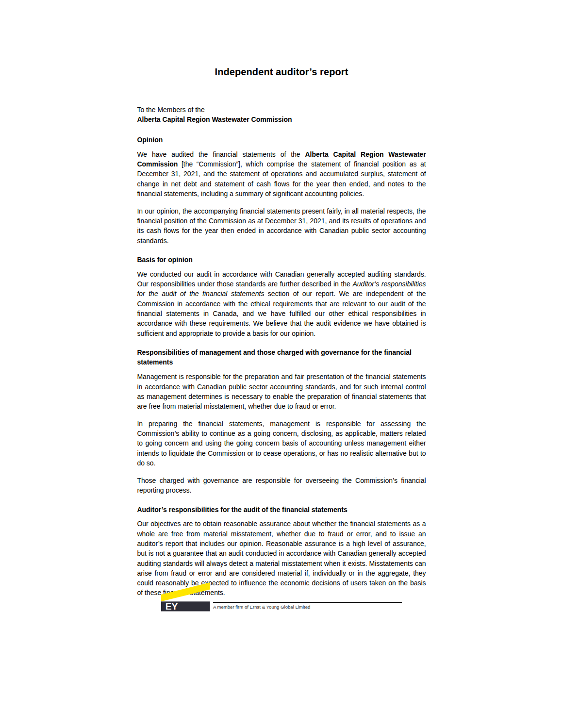Independent auditor’s report
To the Members of the
Alberta Capital Region Wastewater Commission
Opinion
We have audited the financial statements of the Alberta Capital Region Wastewater Commission [the “Commission”], which comprise the statement of financial position as at December 31, 2021, and the statement of operations and accumulated surplus, statement of change in net debt and statement of cash flows for the year then ended, and notes to the financial statements, including a summary of significant accounting policies.
In our opinion, the accompanying financial statements present fairly, in all material respects, the financial position of the Commission as at December 31, 2021, and its results of operations and its cash flows for the year then ended in accordance with Canadian public sector accounting standards.
Basis for opinion
We conducted our audit in accordance with Canadian generally accepted auditing standards. Our responsibilities under those standards are further described in the Auditor’s responsibilities for the audit of the financial statements section of our report. We are independent of the Commission in accordance with the ethical requirements that are relevant to our audit of the financial statements in Canada, and we have fulfilled our other ethical responsibilities in accordance with these requirements. We believe that the audit evidence we have obtained is sufficient and appropriate to provide a basis for our opinion.
Responsibilities of management and those charged with governance for the financial statements
Management is responsible for the preparation and fair presentation of the financial statements in accordance with Canadian public sector accounting standards, and for such internal control as management determines is necessary to enable the preparation of financial statements that are free from material misstatement, whether due to fraud or error.
In preparing the financial statements, management is responsible for assessing the Commission’s ability to continue as a going concern, disclosing, as applicable, matters related to going concern and using the going concern basis of accounting unless management either intends to liquidate the Commission or to cease operations, or has no realistic alternative but to do so.
Those charged with governance are responsible for overseeing the Commission’s financial reporting process.
Auditor’s responsibilities for the audit of the financial statements
Our objectives are to obtain reasonable assurance about whether the financial statements as a whole are free from material misstatement, whether due to fraud or error, and to issue an auditor’s report that includes our opinion. Reasonable assurance is a high level of assurance, but is not a guarantee that an audit conducted in accordance with Canadian generally accepted auditing standards will always detect a material misstatement when it exists. Misstatements can arise from fraud or error and are considered material if, individually or in the aggregate, they could reasonably be expected to influence the economic decisions of users taken on the basis of these financial statements.
EY
A member firm of Ernst & Young Global Limited